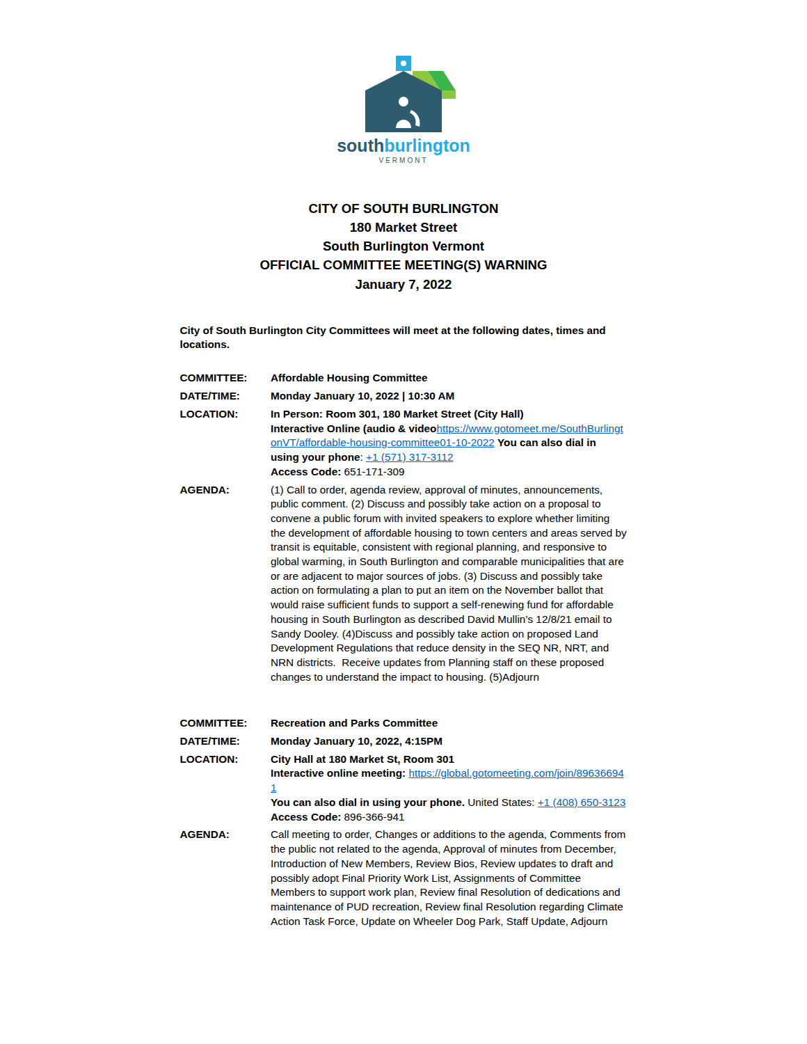South Burlington Vermont logo southburlington VERMONT
CITY OF SOUTH BURLINGTON 180 Market Street South Burlington Vermont OFFICIAL COMMITTEE MEETING(S) WARNING January 7, 2022
City of South Burlington City Committees will meet at the following dates, times and locations.
| COMMITTEE: | Affordable Housing Committee |
| DATE/TIME: | Monday January 10, 2022 / 10:30 AM |
| LOCATION: | In Person: Room 301, 180 Market Street (City Hall) Interactive Online (audio & video https://www.gotomeet.me/SouthBurlingtonVT/affordable-housing-committee01-10-2022 You can also dial in using your phone : +1 (571) 317-3112 Access Code: 651-171-309 |
| AGENDA: | (1) Call to order, agenda review, approval of minutes, announcements, public comment. (2) Discuss and possibly take action on a proposal to convene a public forum with invited speakers to explore whether limiting the development of affordable housing to town centers and areas served by transit is equitable, consistent with regional planning, and responsive to global warming, in South Burlington and comparable municipalities that are or are adjacent to major sources of jobs. (3) Discuss and possibly take action on formulating a plan to put an item on the November ballot that would raise sufficient funds to support a self-renewing fund for affordable housing in South Burlington as described David Mullin’s 12/8/21 email to Sandy Dooley. (4)Discuss and possibly take action on proposed Land Development Regulations that reduce density in the SEQ NR, NRT, and NRN districts. Receive updates from Planning staff on these proposed changes to understand the impact to housing. (5)Adjourn |
| COMMITTEE: | Recreation and Parks Committee |
| DATE/TIME: | Monday January 10, 2022, 4:15PM |
| LOCATION: | City Hall at 180 Market St, Room 301 Interactive online meeting: https://global.gotomeeting.com/join/896366941 You can also dial in using your phone. United States: +1 (408) 650-3123 Access Code: 896-366-941 |
| AGENDA: | Call meeting to order, Changes or additions to the agenda, Comments from the public not related to the agenda, Approval of minutes from December, Introduction of New Members, Review Bios, Review updates to draft and possibly adopt Final Priority Work List, Assignments of Committee Members to support work plan, Review final Resolution of dedications and maintenance of PUD recreation, Review final Resolution regarding Climate Action Task Force, Update on Wheeler Dog Park, Staff Update, Adjourn |